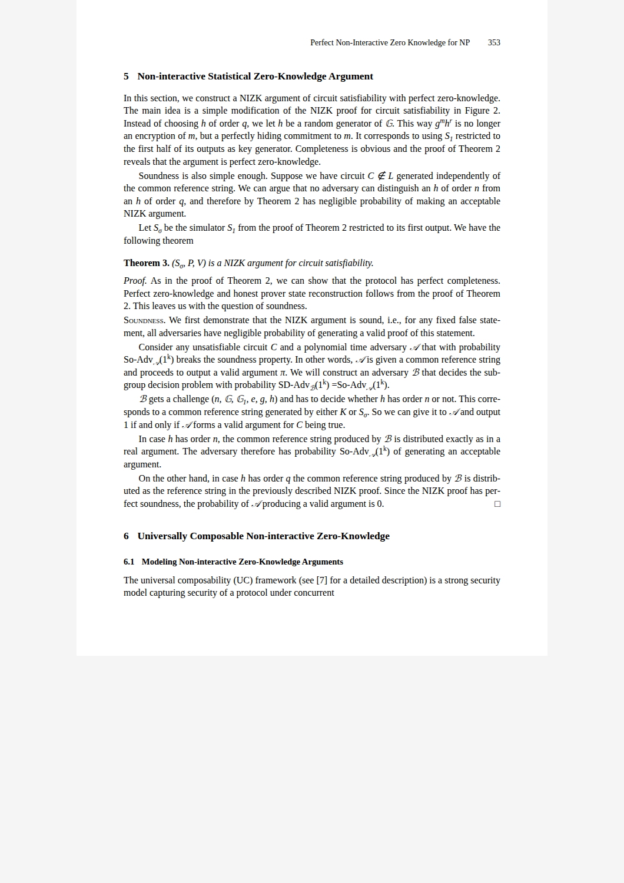Perfect Non-Interactive Zero Knowledge for NP 353
5 Non-interactive Statistical Zero-Knowledge Argument
In this section, we construct a NIZK argument of circuit satisfiability with perfect zero-knowledge. The main idea is a simple modification of the NIZK proof for circuit satisfiability in Figure 2. Instead of choosing h of order q, we let h be a random generator of 𝔾. This way gmhr is no longer an encryption of m, but a perfectly hiding commitment to m. It corresponds to using S1 restricted to the first half of its outputs as key generator. Completeness is obvious and the proof of Theorem 2 reveals that the argument is perfect zero-knowledge.
Soundness is also simple enough. Suppose we have circuit C ∉ L generated independently of the common reference string. We can argue that no adversary can distinguish an h of order n from an h of order q, and therefore by Theorem 2 has negligible probability of making an acceptable NIZK argument.
Let Sσ be the simulator S1 from the proof of Theorem 2 restricted to its first output. We have the following theorem
Theorem 3. (Sσ, P, V) is a NIZK argument for circuit satisfiability.
Proof. As in the proof of Theorem 2, we can show that the protocol has perfect completeness. Perfect zero-knowledge and honest prover state reconstruction follows from the proof of Theorem 2. This leaves us with the question of soundness.
Soundness. We first demonstrate that the NIZK argument is sound, i.e., for any fixed false statement, all adversaries have negligible probability of generating a valid proof of this statement.
Consider any unsatisfiable circuit C and a polynomial time adversary 𝒜 that with probability So-Adv𝒜(1k) breaks the soundness property. In other words, 𝒜 is given a common reference string and proceeds to output a valid argument π. We will construct an adversary ℬ that decides the subgroup decision problem with probability SD-Advℬ(1k) =So-Adv𝒜(1k).
ℬ gets a challenge (n, 𝔾, 𝔾1, e, g, h) and has to decide whether h has order n or not. This corresponds to a common reference string generated by either K or Sσ. So we can give it to 𝒜 and output 1 if and only if 𝒜 forms a valid argument for C being true.
In case h has order n, the common reference string produced by ℬ is distributed exactly as in a real argument. The adversary therefore has probability So-Adv𝒜(1k) of generating an acceptable argument.
On the other hand, in case h has order q the common reference string produced by ℬ is distributed as the reference string in the previously described NIZK proof. Since the NIZK proof has perfect soundness, the probability of 𝒜 producing a valid argument is 0.□
6 Universally Composable Non-interactive Zero-Knowledge
6.1 Modeling Non-interactive Zero-Knowledge Arguments
The universal composability (UC) framework (see [7] for a detailed description) is a strong security model capturing security of a protocol under concurrent